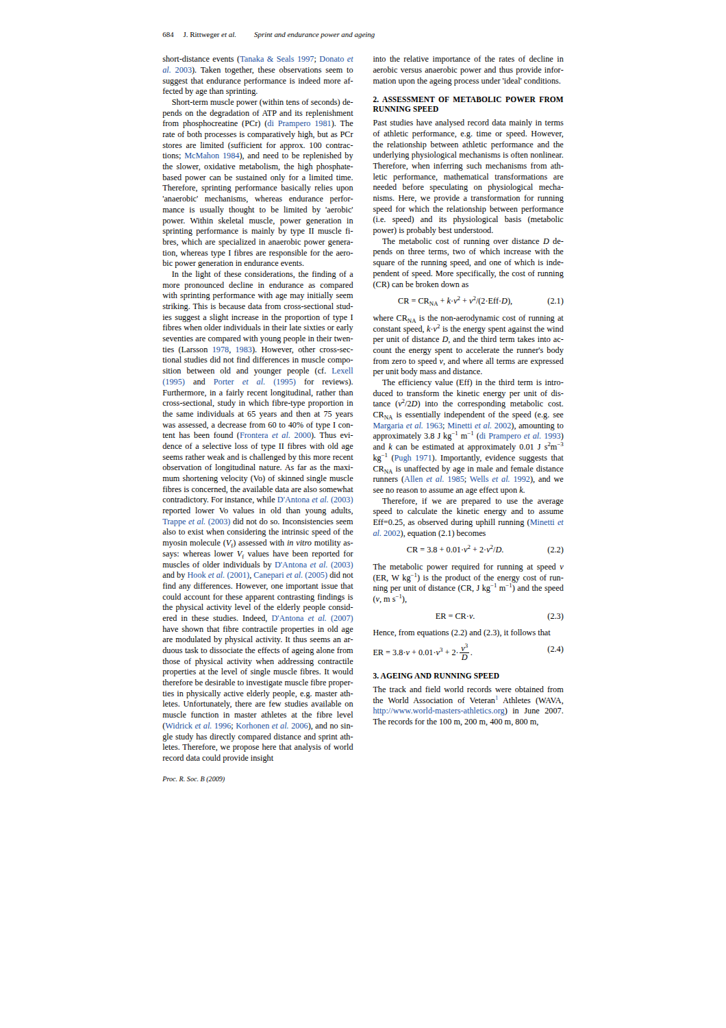684 J. Rittweger et al. Sprint and endurance power and ageing
short-distance events (Tanaka & Seals 1997; Donato et al. 2003). Taken together, these observations seem to suggest that endurance performance is indeed more affected by age than sprinting.
Short-term muscle power (within tens of seconds) depends on the degradation of ATP and its replenishment from phosphocreatine (PCr) (di Prampero 1981). The rate of both processes is comparatively high, but as PCr stores are limited (sufficient for approx. 100 contractions; McMahon 1984), and need to be replenished by the slower, oxidative metabolism, the high phosphate-based power can be sustained only for a limited time. Therefore, sprinting performance basically relies upon 'anaerobic' mechanisms, whereas endurance performance is usually thought to be limited by 'aerobic' power. Within skeletal muscle, power generation in sprinting performance is mainly by type II muscle fibres, which are specialized in anaerobic power generation, whereas type I fibres are responsible for the aerobic power generation in endurance events.
In the light of these considerations, the finding of a more pronounced decline in endurance as compared with sprinting performance with age may initially seem striking. This is because data from cross-sectional studies suggest a slight increase in the proportion of type I fibres when older individuals in their late sixties or early seventies are compared with young people in their twenties (Larsson 1978, 1983). However, other cross-sectional studies did not find differences in muscle composition between old and younger people (cf. Lexell (1995) and Porter et al. (1995) for reviews). Furthermore, in a fairly recent longitudinal, rather than cross-sectional, study in which fibre-type proportion in the same individuals at 65 years and then at 75 years was assessed, a decrease from 60 to 40% of type I content has been found (Frontera et al. 2000). Thus evidence of a selective loss of type II fibres with old age seems rather weak and is challenged by this more recent observation of longitudinal nature. As far as the maximum shortening velocity (Vo) of skinned single muscle fibres is concerned, the available data are also somewhat contradictory. For instance, while D'Antona et al. (2003) reported lower Vo values in old than young adults, Trappe et al. (2003) did not do so. Inconsistencies seem also to exist when considering the intrinsic speed of the myosin molecule (Vf) assessed with in vitro motility assays: whereas lower Vf values have been reported for muscles of older individuals by D'Antona et al. (2003) and by Hook et al. (2001), Canepari et al. (2005) did not find any differences. However, one important issue that could account for these apparent contrasting findings is the physical activity level of the elderly people considered in these studies. Indeed, D'Antona et al. (2007) have shown that fibre contractile properties in old age are modulated by physical activity. It thus seems an arduous task to dissociate the effects of ageing alone from those of physical activity when addressing contractile properties at the level of single muscle fibres. It would therefore be desirable to investigate muscle fibre properties in physically active elderly people, e.g. master athletes. Unfortunately, there are few studies available on muscle function in master athletes at the fibre level (Widrick et al. 1996; Korhonen et al. 2006), and no single study has directly compared distance and sprint athletes. Therefore, we propose here that analysis of world record data could provide insight
Proc. R. Soc. B (2009)
into the relative importance of the rates of decline in aerobic versus anaerobic power and thus provide information upon the ageing process under 'ideal' conditions.
2. Assessment of metabolic power from running speed
Past studies have analysed record data mainly in terms of athletic performance, e.g. time or speed. However, the relationship between athletic performance and the underlying physiological mechanisms is often nonlinear. Therefore, when inferring such mechanisms from athletic performance, mathematical transformations are needed before speculating on physiological mechanisms. Here, we provide a transformation for running speed for which the relationship between performance (i.e. speed) and its physiological basis (metabolic power) is probably best understood.
The metabolic cost of running over distance D depends on three terms, two of which increase with the square of the running speed, and one of which is independent of speed. More specifically, the cost of running (CR) can be broken down as
CR = CRNA + k·v2 + v2/(2·Eff·D), (2.1)
where CRNA is the non-aerodynamic cost of running at constant speed, k·v2 is the energy spent against the wind per unit of distance D, and the third term takes into account the energy spent to accelerate the runner's body from zero to speed v, and where all terms are expressed per unit body mass and distance.
The efficiency value (Eff) in the third term is introduced to transform the kinetic energy per unit of distance (v2/2D) into the corresponding metabolic cost. CRNA is essentially independent of the speed (e.g. see Margaria et al. 1963; Minetti et al. 2002), amounting to approximately 3.8 J kg−1 m−1 (di Prampero et al. 1993) and k can be estimated at approximately 0.01 J s2m−3 kg−1 (Pugh 1971). Importantly, evidence suggests that CRNA is unaffected by age in male and female distance runners (Allen et al. 1985; Wells et al. 1992), and we see no reason to assume an age effect upon k.
Therefore, if we are prepared to use the average speed to calculate the kinetic energy and to assume Eff=0.25, as observed during uphill running (Minetti et al. 2002), equation (2.1) becomes
CR = 3.8 + 0.01·v2 + 2·v2/D. (2.2)
The metabolic power required for running at speed v (ER, W kg−1) is the product of the energy cost of running per unit of distance (CR, J kg−1 m−1) and the speed (v, m s−1),
ER = CR·v. (2.3)
Hence, from equations (2.2) and (2.3), it follows that
ER = 3.8·v + 0.01·v3 + 2·v3 D. (2.4)
3. Ageing and running speed
The track and field world records were obtained from the World Association of Veteran1 Athletes (WAVA, http://www.world-masters-athletics.org) in June 2007. The records for the 100 m, 200 m, 400 m, 800 m,